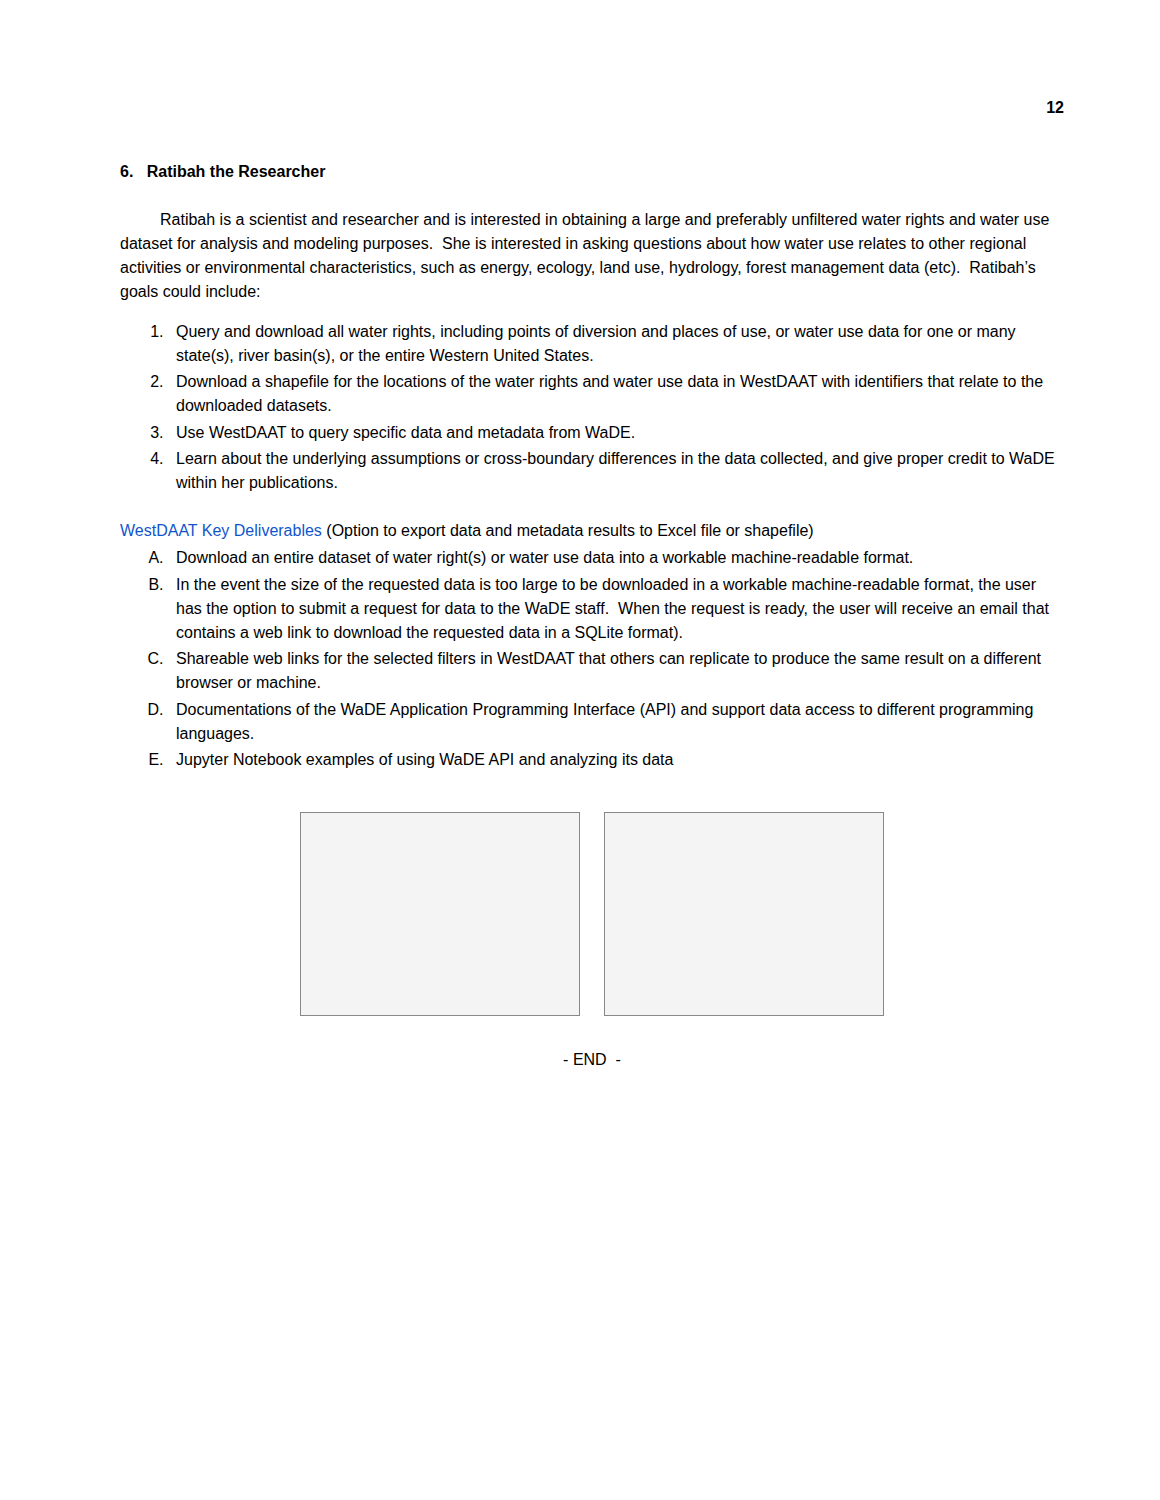12
6. Ratibah the Researcher
Ratibah is a scientist and researcher and is interested in obtaining a large and preferably unfiltered water rights and water use dataset for analysis and modeling purposes. She is interested in asking questions about how water use relates to other regional activities or environmental characteristics, such as energy, ecology, land use, hydrology, forest management data (etc). Ratibah’s goals could include:
Query and download all water rights, including points of diversion and places of use, or water use data for one or many state(s), river basin(s), or the entire Western United States.
Download a shapefile for the locations of the water rights and water use data in WestDAAT with identifiers that relate to the downloaded datasets.
Use WestDAAT to query specific data and metadata from WaDE.
Learn about the underlying assumptions or cross-boundary differences in the data collected, and give proper credit to WaDE within her publications.
WestDAAT Key Deliverables (Option to export data and metadata results to Excel file or shapefile)
Download an entire dataset of water right(s) or water use data into a workable machine-readable format.
In the event the size of the requested data is too large to be downloaded in a workable machine-readable format, the user has the option to submit a request for data to the WaDE staff. When the request is ready, the user will receive an email that contains a web link to download the requested data in a SQLite format).
Shareable web links for the selected filters in WestDAAT that others can replicate to produce the same result on a different browser or machine.
Documentations of the WaDE Application Programming Interface (API) and support data access to different programming languages.
Jupyter Notebook examples of using WaDE API and analyzing its data
- END -